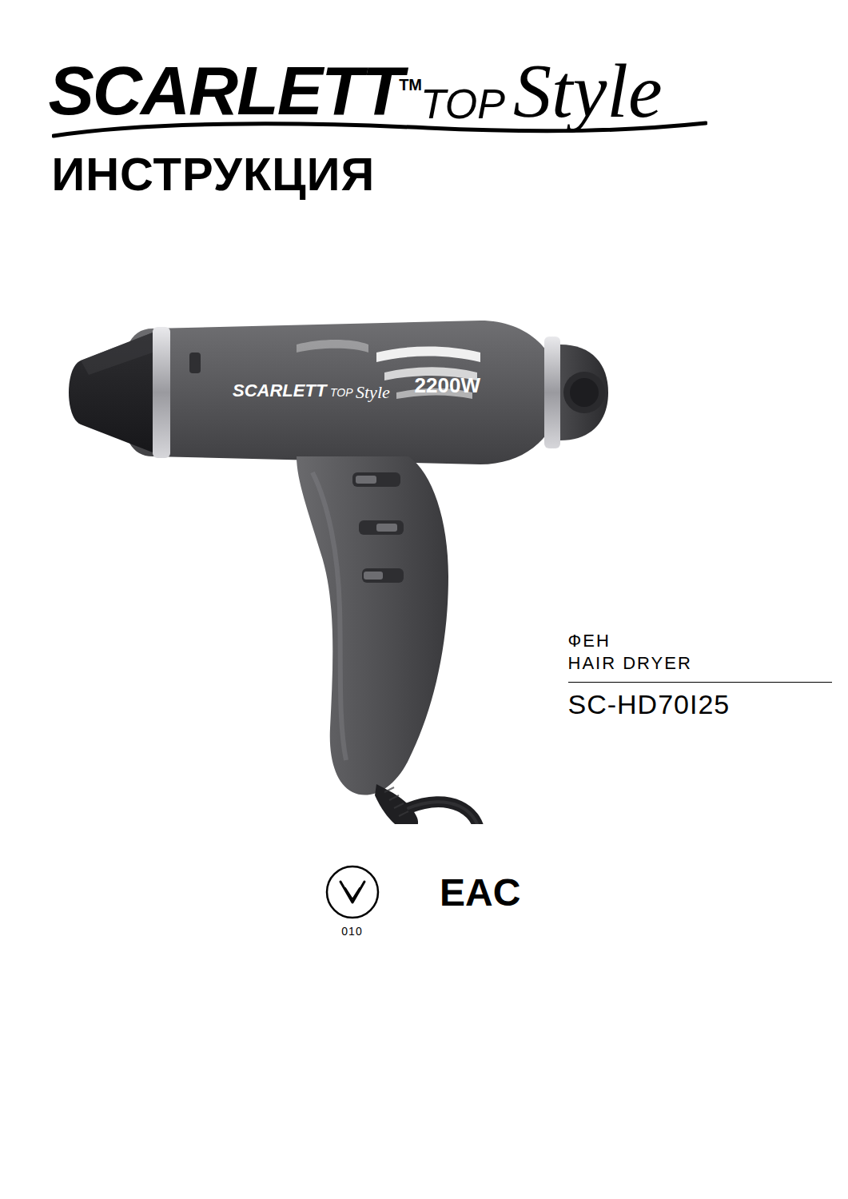SCARLETT TM TOP Style
ИНСТРУКЦИЯ
SCARLETT TOP Style 2200W
ФЕН
HAIR DRYER
SC-HD70I25
010
EAC